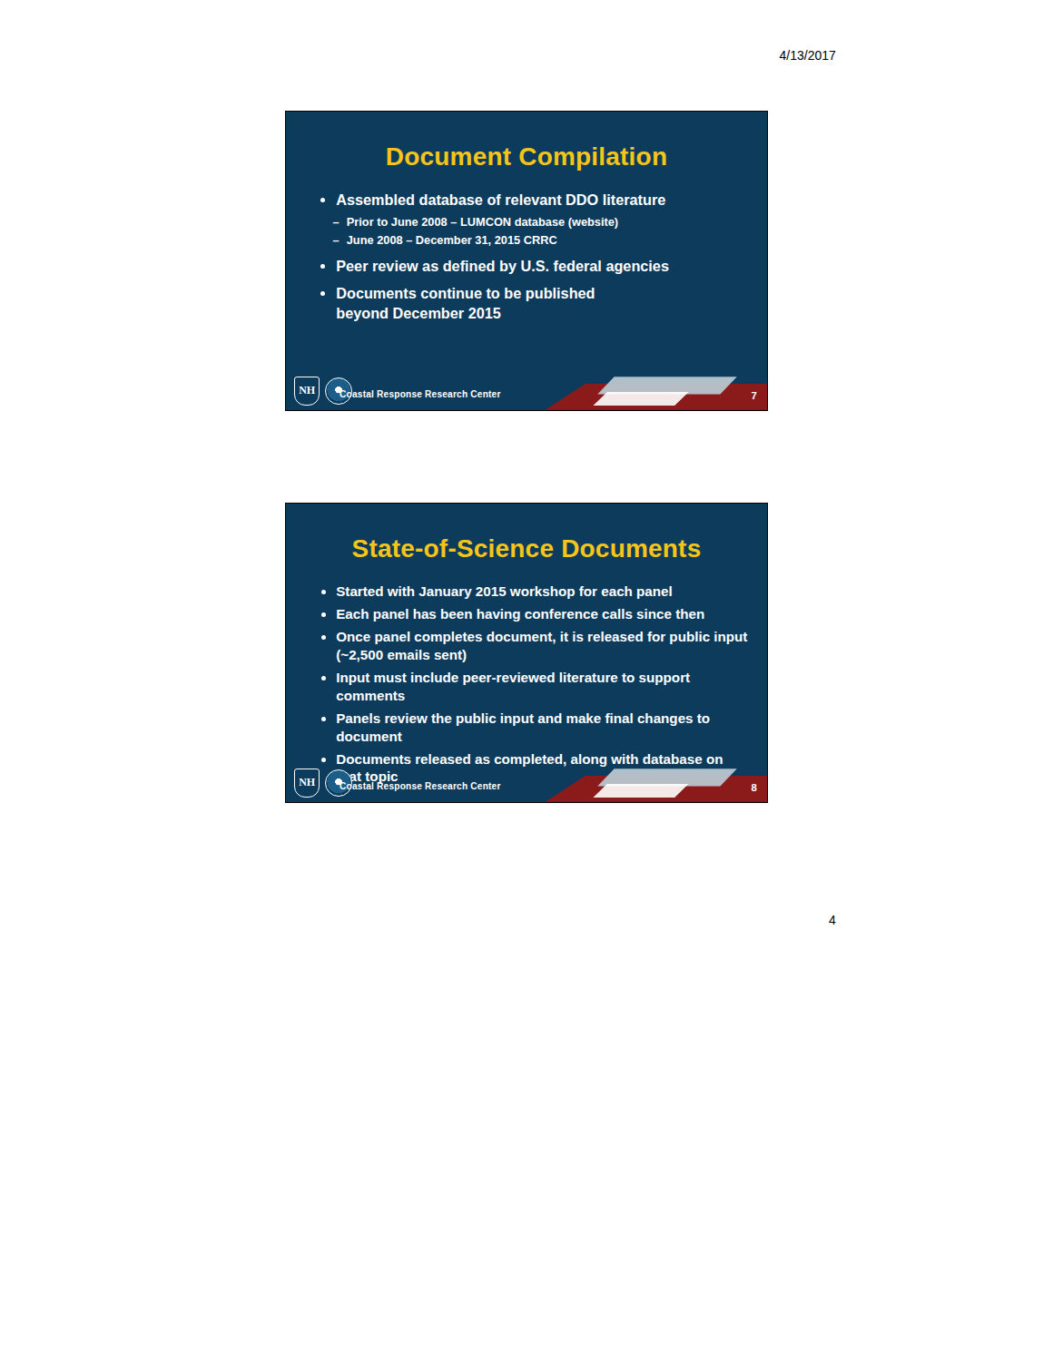4/13/2017
Document Compilation
Assembled database of relevant DDO literature
Prior to June 2008 – LUMCON database (website)
June 2008 – December 31, 2015 CRRC
Peer review as defined by U.S. federal agencies
Documents continue to be published
beyond December 2015
NH
Coastal Response Research Center
7
State-of-Science Documents
Started with January 2015 workshop for each panel
Each panel has been having conference calls since then
Once panel completes document, it is released for public input (~2,500 emails sent)
Input must include peer-reviewed literature to support comments
Panels review the public input and make final changes to document
Documents released as completed, along with database on that topic
NH
Coastal Response Research Center
8
4